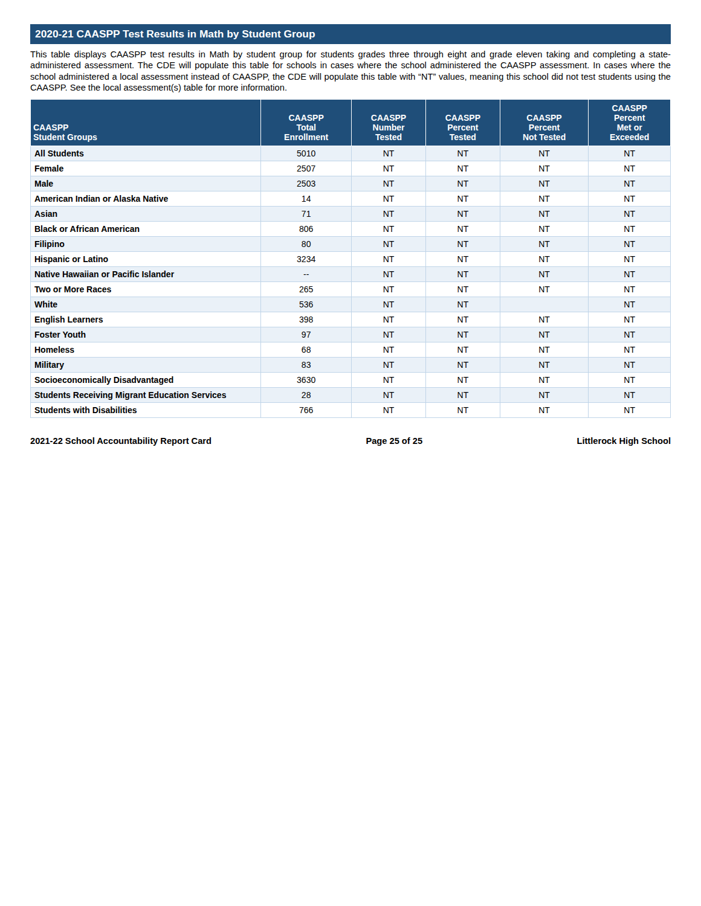2020-21 CAASPP Test Results in Math by Student Group
This table displays CAASPP test results in Math by student group for students grades three through eight and grade eleven taking and completing a state-administered assessment. The CDE will populate this table for schools in cases where the school administered the CAASPP assessment. In cases where the school administered a local assessment instead of CAASPP, the CDE will populate this table with “NT” values, meaning this school did not test students using the CAASPP. See the local assessment(s) table for more information.
| CAASPP Student Groups | CAASPP Total Enrollment | CAASPP Number Tested | CAASPP Percent Tested | CAASPP Percent Not Tested | CAASPP Percent Met or Exceeded |
| --- | --- | --- | --- | --- | --- |
| All Students | 5010 | NT | NT | NT | NT |
| Female | 2507 | NT | NT | NT | NT |
| Male | 2503 | NT | NT | NT | NT |
| American Indian or Alaska Native | 14 | NT | NT | NT | NT |
| Asian | 71 | NT | NT | NT | NT |
| Black or African American | 806 | NT | NT | NT | NT |
| Filipino | 80 | NT | NT | NT | NT |
| Hispanic or Latino | 3234 | NT | NT | NT | NT |
| Native Hawaiian or Pacific Islander | -- | NT | NT | NT | NT |
| Two or More Races | 265 | NT | NT | NT | NT |
| White | 536 | NT | NT | | NT |
| English Learners | 398 | NT | NT | NT | NT |
| Foster Youth | 97 | NT | NT | NT | NT |
| Homeless | 68 | NT | NT | NT | NT |
| Military | 83 | NT | NT | NT | NT |
| Socioeconomically Disadvantaged | 3630 | NT | NT | NT | NT |
| Students Receiving Migrant Education Services | 28 | NT | NT | NT | NT |
| Students with Disabilities | 766 | NT | NT | NT | NT |
2021-22 School Accountability Report Card Page 25 of 25 Littlerock High School